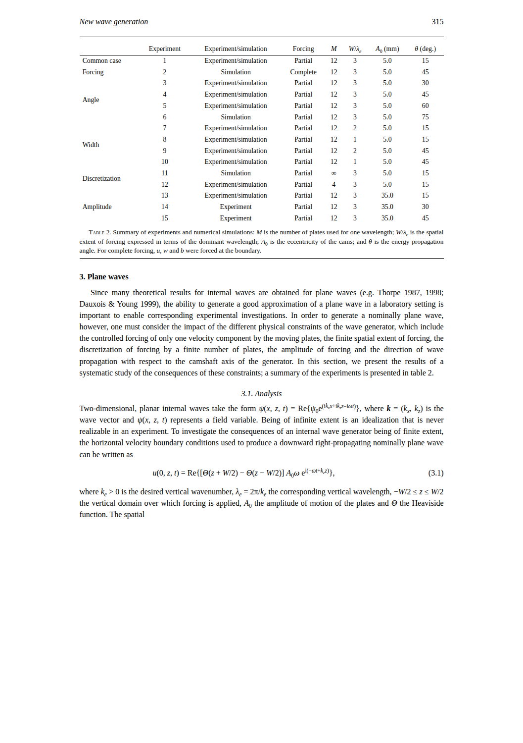New wave generation 315
| | Experiment | Experiment/simulation | Forcing | M | W / λ e | A 0 (mm) | θ (deg.) |
| --- | --- | --- | --- | --- | --- | --- | --- |
| Common case | 1 | Experiment/simulation | Partial | 12 | 3 | 5.0 | 15 |
| Forcing | 2 | Simulation | Complete | 12 | 3 | 5.0 | 45 |
| Angle | 3 | Experiment/simulation | Partial | 12 | 3 | 5.0 | 30 |
| 4 | Experiment/simulation | Partial | 12 | 3 | 5.0 | 45 |
| 5 | Experiment/simulation | Partial | 12 | 3 | 5.0 | 60 |
| 6 | Simulation | Partial | 12 | 3 | 5.0 | 75 |
| Width | 7 | Experiment/simulation | Partial | 12 | 2 | 5.0 | 15 |
| 8 | Experiment/simulation | Partial | 12 | 1 | 5.0 | 15 |
| 9 | Experiment/simulation | Partial | 12 | 2 | 5.0 | 45 |
| 10 | Experiment/simulation | Partial | 12 | 1 | 5.0 | 45 |
| Discretization | 11 | Simulation | Partial | ∞ | 3 | 5.0 | 15 |
| 12 | Experiment/simulation | Partial | 4 | 3 | 5.0 | 15 |
| Amplitude | 13 | Experiment/simulation | Partial | 12 | 3 | 35.0 | 15 |
| 14 | Experiment | Partial | 12 | 3 | 35.0 | 30 |
| 15 | Experiment | Partial | 12 | 3 | 35.0 | 45 |
Table 2. Summary of experiments and numerical simulations: M is the number of plates used for one wavelength; W/λe is the spatial extent of forcing expressed in terms of the dominant wavelength; A0 is the eccentricity of the cams; and θ is the energy propagation angle. For complete forcing, u, w and b were forced at the boundary.
3. Plane waves
Since many theoretical results for internal waves are obtained for plane waves (e.g. Thorpe 1987, 1998; Dauxois & Young 1999), the ability to generate a good approximation of a plane wave in a laboratory setting is important to enable corresponding experimental investigations. In order to generate a nominally plane wave, however, one must consider the impact of the different physical constraints of the wave generator, which include the controlled forcing of only one velocity component by the moving plates, the finite spatial extent of forcing, the discretization of forcing by a finite number of plates, the amplitude of forcing and the direction of wave propagation with respect to the camshaft axis of the generator. In this section, we present the results of a systematic study of the consequences of these constraints; a summary of the experiments is presented in table 2.
3.1. Analysis
Two-dimensional, planar internal waves take the form ψ(x, z, t) = Re{ψ0e(ikxx+ikzz−iωt)}, where k = (kx, kz) is the wave vector and ψ(x, z, t) represents a field variable. Being of infinite extent is an idealization that is never realizable in an experiment. To investigate the consequences of an internal wave generator being of finite extent, the horizontal velocity boundary conditions used to produce a downward right-propagating nominally plane wave can be written as
u(0, z, t) = Re{[Θ(z + W/2) − Θ(z − W/2)] A0ω ei(−ωt+kez)}, (3.1)
where ke > 0 is the desired vertical wavenumber, λe = 2π/ke the corresponding vertical wavelength, −W/2 ≤ z ≤ W/2 the vertical domain over which forcing is applied, A0 the amplitude of motion of the plates and Θ the Heaviside function. The spatial